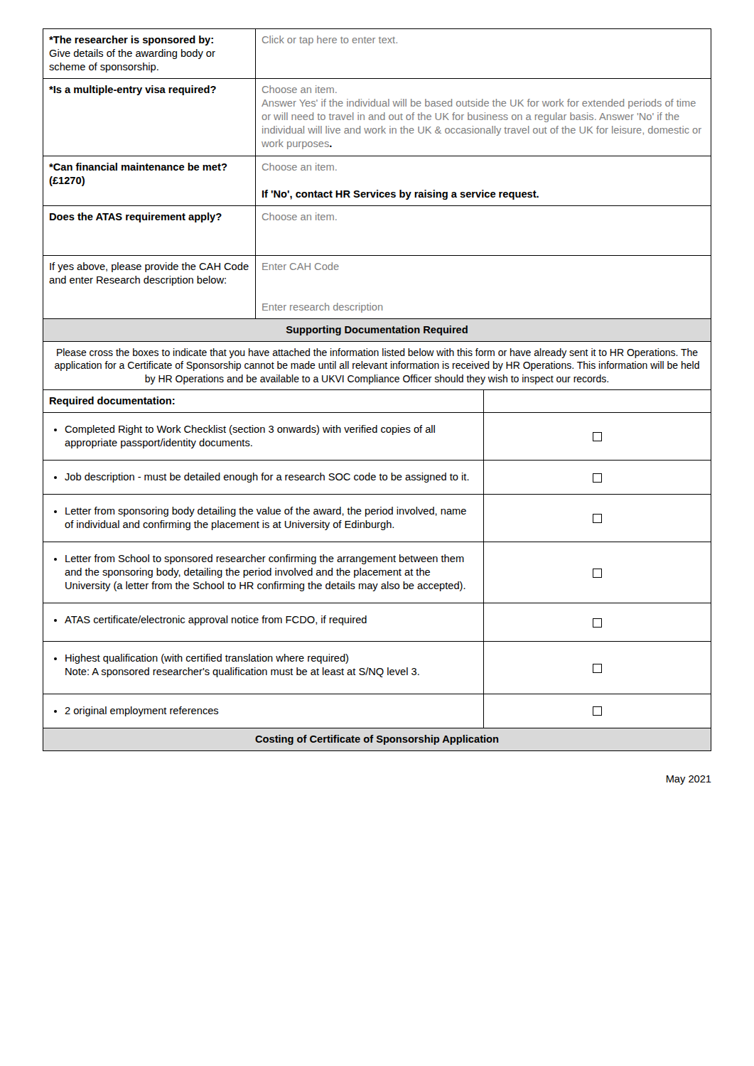| *The researcher is sponsored by: Give details of the awarding body or scheme of sponsorship. | Click or tap here to enter text. |
| *Is a multiple-entry visa required? | Choose an item. Answer Yes' if the individual will be based outside the UK for work for extended periods of time or will need to travel in and out of the UK for business on a regular basis. Answer 'No' if the individual will live and work in the UK & occasionally travel out of the UK for leisure, domestic or work purposes . |
| *Can financial maintenance be met? (£1270) | Choose an item. If 'No', contact HR Services by raising a service request. |
| Does the ATAS requirement apply? | Choose an item. |
| If yes above, please provide the CAH Code and enter Research description below: | Enter CAH Code Enter research description |
| Supporting Documentation Required |
| Please cross the boxes to indicate that you have attached the information listed below with this form or have already sent it to HR Operations. The application for a Certificate of Sponsorship cannot be made until all relevant information is received by HR Operations. This information will be held by HR Operations and be available to a UKVI Compliance Officer should they wish to inspect our records. |
| Required documentation: | |
| Completed Right to Work Checklist (section 3 onwards) with verified copies of all appropriate passport/identity documents. | |
| Job description - must be detailed enough for a research SOC code to be assigned to it. | |
| Letter from sponsoring body detailing the value of the award, the period involved, name of individual and confirming the placement is at University of Edinburgh. | |
| Letter from School to sponsored researcher confirming the arrangement between them and the sponsoring body, detailing the period involved and the placement at the University (a letter from the School to HR confirming the details may also be accepted). | |
| ATAS certificate/electronic approval notice from FCDO, if required | |
| Highest qualification (with certified translation where required) Note: A sponsored researcher's qualification must be at least at S/NQ level 3. | |
| 2 original employment references | |
| Costing of Certificate of Sponsorship Application |
May 2021